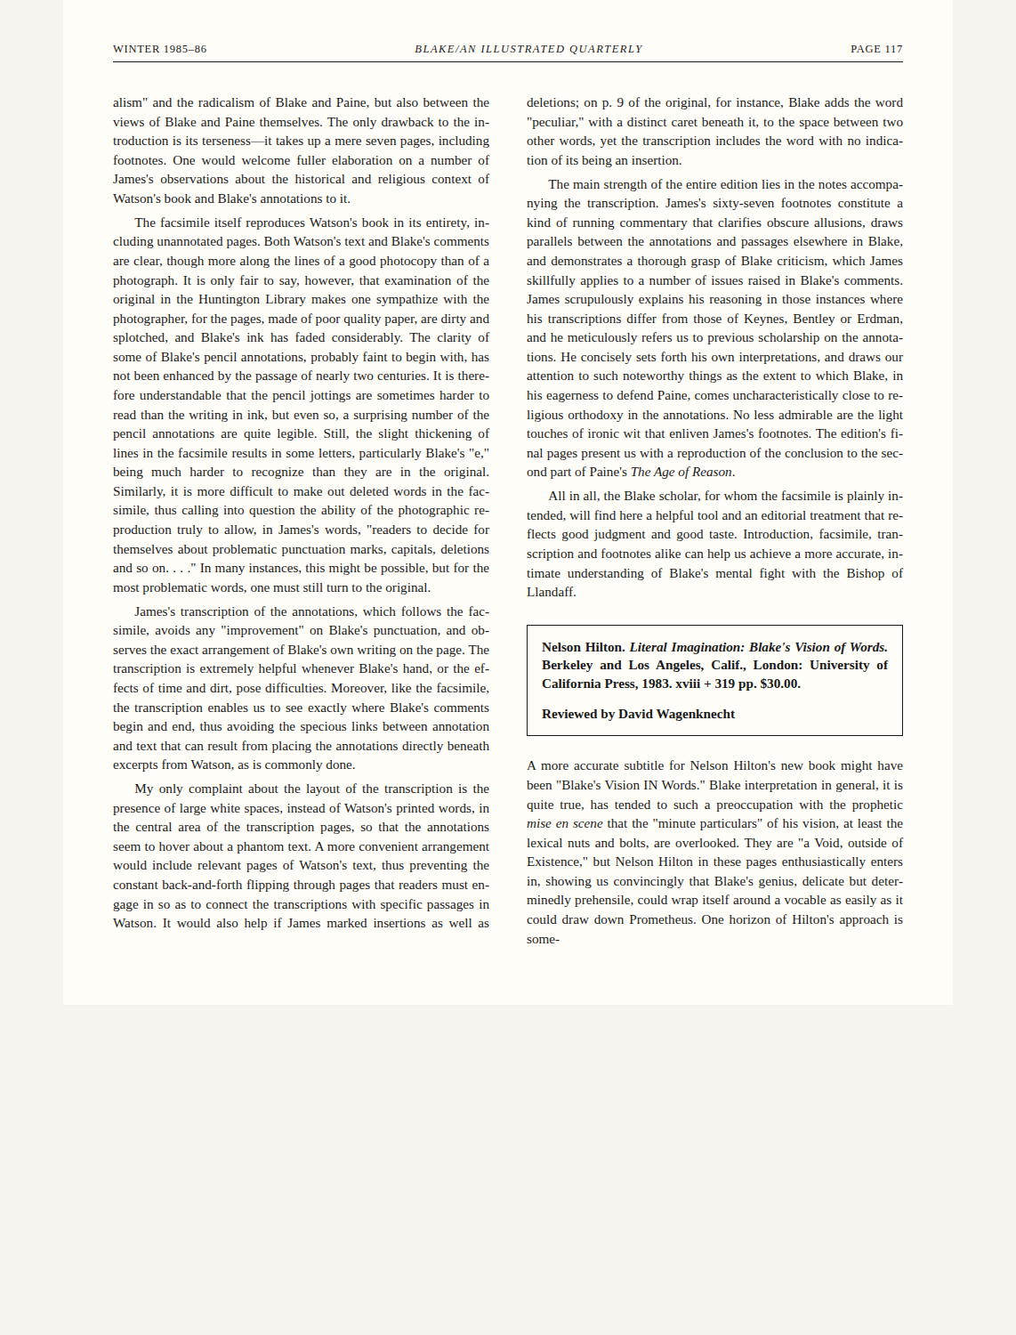Winter 1985–86 Blake/An Illustrated Quarterly Page 117
alism" and the radicalism of Blake and Paine, but also between the views of Blake and Paine themselves. The only drawback to the introduction is its terseness—it takes up a mere seven pages, including footnotes. One would welcome fuller elaboration on a number of James's observations about the historical and religious context of Watson's book and Blake's annotations to it.
The facsimile itself reproduces Watson's book in its entirety, including unannotated pages. Both Watson's text and Blake's comments are clear, though more along the lines of a good photocopy than of a photograph. It is only fair to say, however, that examination of the original in the Huntington Library makes one sympathize with the photographer, for the pages, made of poor quality paper, are dirty and splotched, and Blake's ink has faded considerably. The clarity of some of Blake's pencil annotations, probably faint to begin with, has not been enhanced by the passage of nearly two centuries. It is therefore understandable that the pencil jottings are sometimes harder to read than the writing in ink, but even so, a surprising number of the pencil annotations are quite legible. Still, the slight thickening of lines in the facsimile results in some letters, particularly Blake's "e," being much harder to recognize than they are in the original. Similarly, it is more difficult to make out deleted words in the facsimile, thus calling into question the ability of the photographic reproduction truly to allow, in James's words, "readers to decide for themselves about problematic punctuation marks, capitals, deletions and so on. . . ." In many instances, this might be possible, but for the most problematic words, one must still turn to the original.
James's transcription of the annotations, which follows the facsimile, avoids any "improvement" on Blake's punctuation, and observes the exact arrangement of Blake's own writing on the page. The transcription is extremely helpful whenever Blake's hand, or the effects of time and dirt, pose difficulties. Moreover, like the facsimile, the transcription enables us to see exactly where Blake's comments begin and end, thus avoiding the specious links between annotation and text that can result from placing the annotations directly beneath excerpts from Watson, as is commonly done.
My only complaint about the layout of the transcription is the presence of large white spaces, instead of Watson's printed words, in the central area of the transcription pages, so that the annotations seem to hover about a phantom text. A more convenient arrangement would include relevant pages of Watson's text, thus preventing the constant back-and-forth flipping through pages that readers must engage in so as to connect the transcriptions with specific passages in Watson. It would also help if James marked insertions as well as deletions; on p. 9 of the original, for instance, Blake adds the word "peculiar," with a distinct caret beneath it, to the space between two other words, yet the transcription includes the word with no indication of its being an insertion.
The main strength of the entire edition lies in the notes accompanying the transcription. James's sixty-seven footnotes constitute a kind of running commentary that clarifies obscure allusions, draws parallels between the annotations and passages elsewhere in Blake, and demonstrates a thorough grasp of Blake criticism, which James skillfully applies to a number of issues raised in Blake's comments. James scrupulously explains his reasoning in those instances where his transcriptions differ from those of Keynes, Bentley or Erdman, and he meticulously refers us to previous scholarship on the annotations. He concisely sets forth his own interpretations, and draws our attention to such noteworthy things as the extent to which Blake, in his eagerness to defend Paine, comes uncharacteristically close to religious orthodoxy in the annotations. No less admirable are the light touches of ironic wit that enliven James's footnotes. The edition's final pages present us with a reproduction of the conclusion to the second part of Paine's The Age of Reason.
All in all, the Blake scholar, for whom the facsimile is plainly intended, will find here a helpful tool and an editorial treatment that reflects good judgment and good taste. Introduction, facsimile, transcription and footnotes alike can help us achieve a more accurate, intimate understanding of Blake's mental fight with the Bishop of Llandaff.
Nelson Hilton. Literal Imagination: Blake's Vision of Words. Berkeley and Los Angeles, Calif., London: University of California Press, 1983. xviii + 319 pp. $30.00.
Reviewed by David Wagenknecht
A more accurate subtitle for Nelson Hilton's new book might have been "Blake's Vision IN Words." Blake interpretation in general, it is quite true, has tended to such a preoccupation with the prophetic mise en scene that the "minute particulars" of his vision, at least the lexical nuts and bolts, are overlooked. They are "a Void, outside of Existence," but Nelson Hilton in these pages enthusiastically enters in, showing us convincingly that Blake's genius, delicate but determinedly prehensile, could wrap itself around a vocable as easily as it could draw down Prometheus. One horizon of Hilton's approach is some-